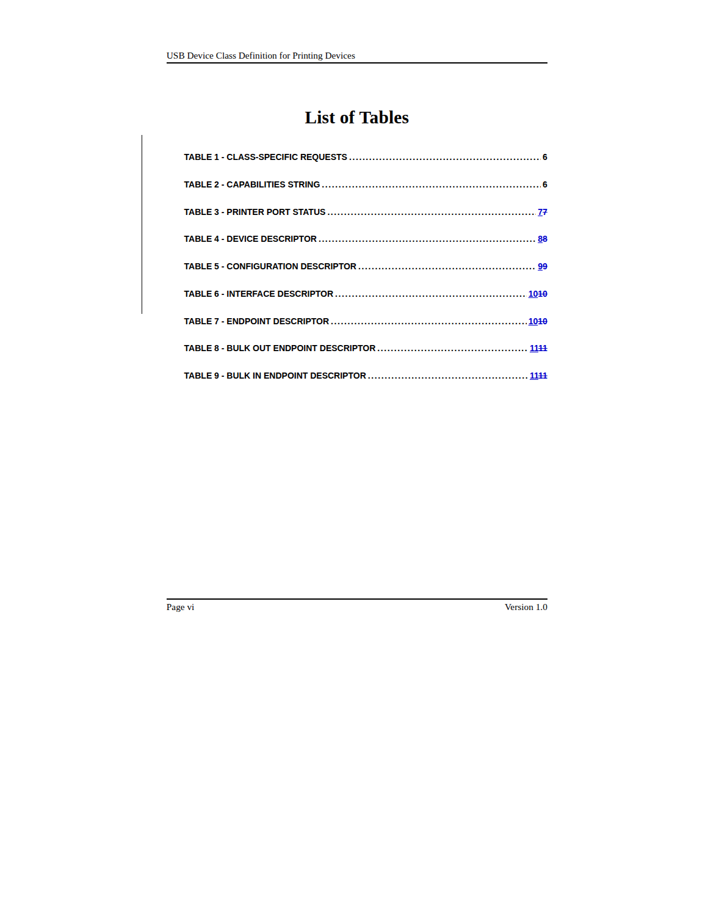USB Device Class Definition for Printing Devices
List of Tables
TABLE 1 - CLASS-SPECIFIC REQUESTS ..................................................................... 6
TABLE 2 - CAPABILITIES STRING ............................................................................. 6
TABLE 3 - PRINTER PORT STATUS .......................................................................... 77
TABLE 4 - DEVICE DESCRIPTOR ............................................................................. 88
TABLE 5 - CONFIGURATION DESCRIPTOR ............................................................. 99
TABLE 6 - INTERFACE DESCRIPTOR ..................................................................... 1010
TABLE 7 - ENDPOINT DESCRIPTOR ....................................................................... 1010
TABLE 8 - BULK OUT ENDPOINT DESCRIPTOR .................................................. 1111
TABLE 9 - BULK IN ENDPOINT DESCRIPTOR ...................................................... 1111
Page vi Version 1.0